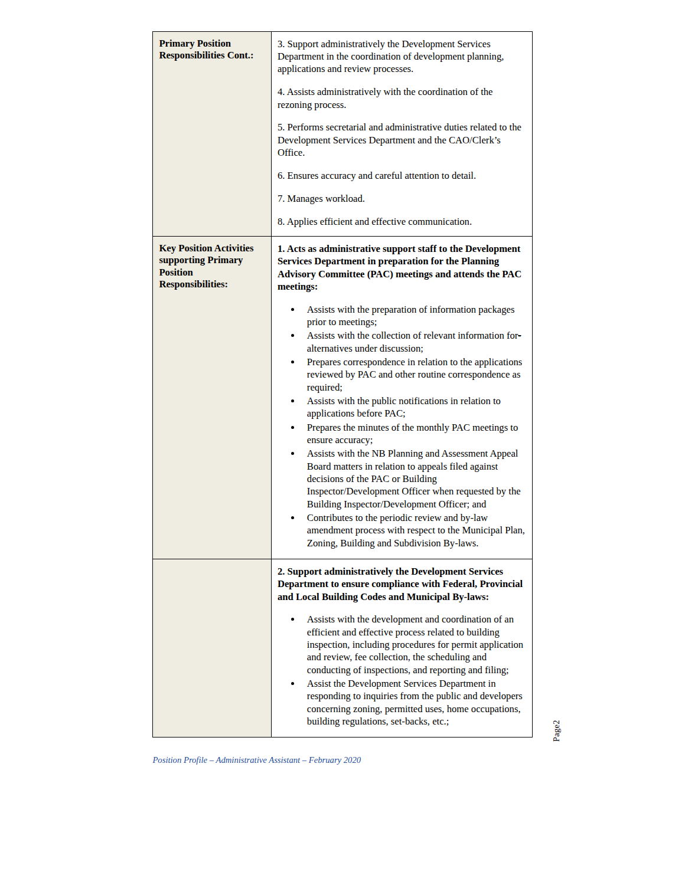| Primary Position Responsibilities Cont.: | 3. Support administratively the Development Services Department in the coordination of development planning, applications and review processes. 4. Assists administratively with the coordination of the rezoning process. 5. Performs secretarial and administrative duties related to the Development Services Department and the CAO/Clerk’s Office. 6. Ensures accuracy and careful attention to detail. 7. Manages workload. 8. Applies efficient and effective communication. |
| Key Position Activities supporting Primary Position Responsibilities: | 1. Acts as administrative support staff to the Development Services Department in preparation for the Planning Advisory Committee (PAC) meetings and attends the PAC meetings: Assists with the preparation of information packages prior to meetings; Assists with the collection of relevant information for - alternatives under discussion; Prepares correspondence in relation to the applications reviewed by PAC and other routine correspondence as required; Assists with the public notifications in relation to applications before PAC; Prepares the minutes of the monthly PAC meetings to ensure accuracy; Assists with the NB Planning and Assessment Appeal Board matters in relation to appeals filed against decisions of the PAC or Building Inspector/Development Officer when requested by the Building Inspector/Development Officer; and Contributes to the periodic review and by-law amendment process with respect to the Municipal Plan, Zoning, Building and Subdivision By-laws. |
| | 2. Support administratively the Development Services Department to ensure compliance with Federal, Provincial and Local Building Codes and Municipal By-laws: Assists with the development and coordination of an efficient and effective process related to building inspection, including procedures for permit application and review, fee collection, the scheduling and conducting of inspections, and reporting and filing; Assist the Development Services Department in responding to inquiries from the public and developers concerning zoning, permitted uses, home occupations, building regulations, set-backs, etc.; |
Position Profile – Administrative Assistant – February 2020
Page2